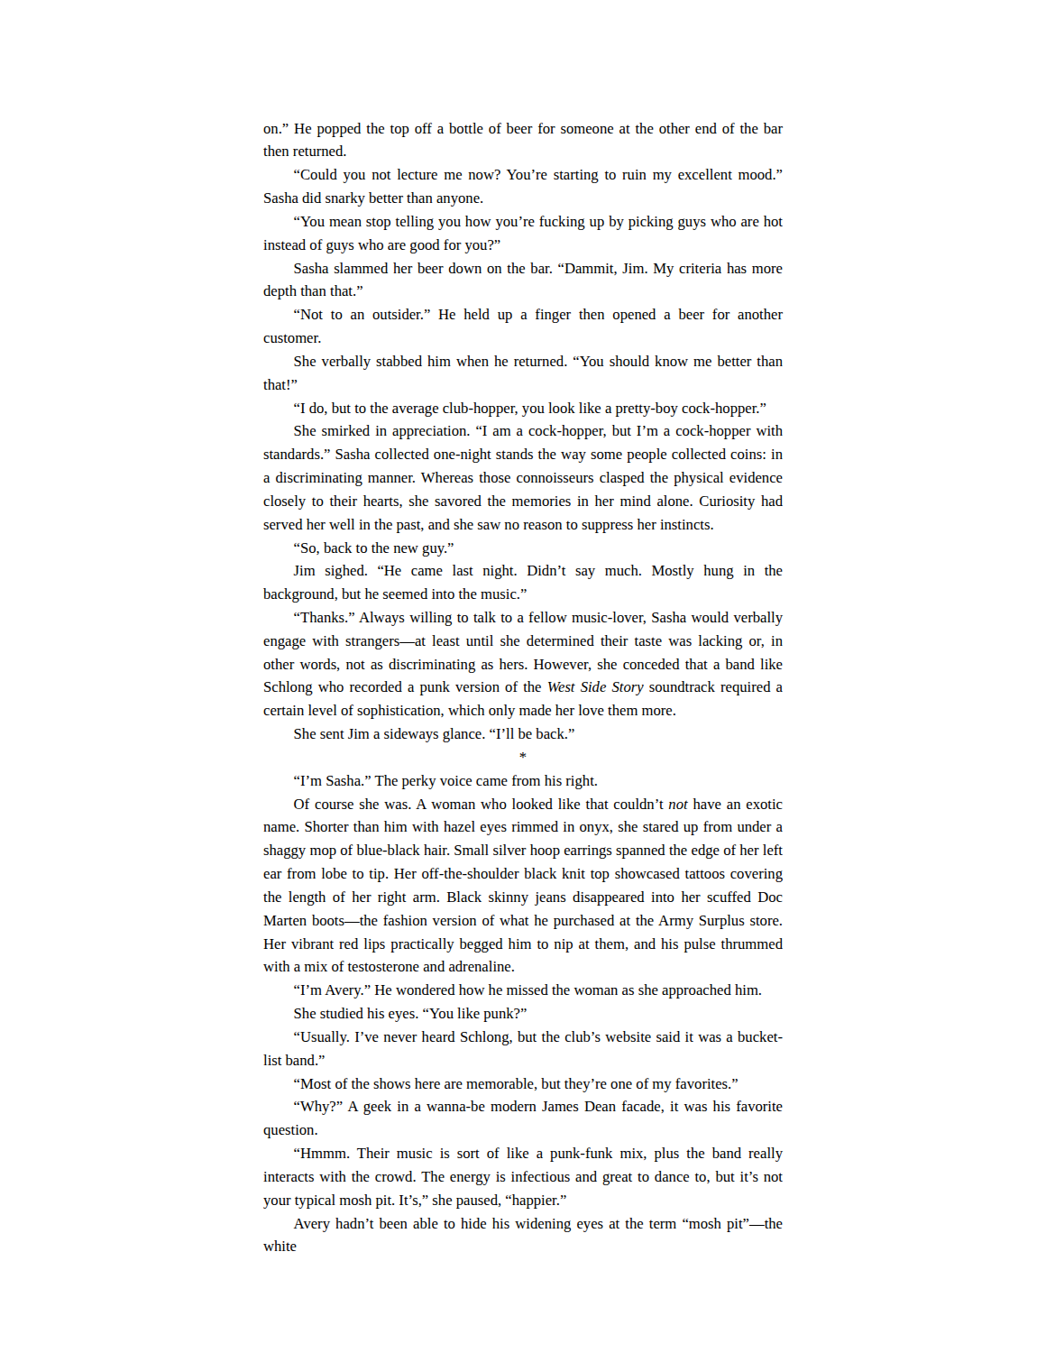on.” He popped the top off a bottle of beer for someone at the other end of the bar then returned.
“Could you not lecture me now? You’re starting to ruin my excellent mood.” Sasha did snarky better than anyone.
“You mean stop telling you how you’re fucking up by picking guys who are hot instead of guys who are good for you?”
Sasha slammed her beer down on the bar. “Dammit, Jim. My criteria has more depth than that.”
“Not to an outsider.” He held up a finger then opened a beer for another customer.
She verbally stabbed him when he returned. “You should know me better than that!”
“I do, but to the average club-hopper, you look like a pretty-boy cock-hopper.”
She smirked in appreciation. “I am a cock-hopper, but I’m a cock-hopper with standards.” Sasha collected one-night stands the way some people collected coins: in a discriminating manner. Whereas those connoisseurs clasped the physical evidence closely to their hearts, she savored the memories in her mind alone. Curiosity had served her well in the past, and she saw no reason to suppress her instincts.
“So, back to the new guy.”
Jim sighed. “He came last night. Didn’t say much. Mostly hung in the background, but he seemed into the music.”
“Thanks.” Always willing to talk to a fellow music-lover, Sasha would verbally engage with strangers—at least until she determined their taste was lacking or, in other words, not as discriminating as hers. However, she conceded that a band like Schlong who recorded a punk version of the West Side Story soundtrack required a certain level of sophistication, which only made her love them more.
She sent Jim a sideways glance. “I’ll be back.”
*
“I’m Sasha.” The perky voice came from his right.
Of course she was. A woman who looked like that couldn’t not have an exotic name. Shorter than him with hazel eyes rimmed in onyx, she stared up from under a shaggy mop of blue-black hair. Small silver hoop earrings spanned the edge of her left ear from lobe to tip. Her off-the-shoulder black knit top showcased tattoos covering the length of her right arm. Black skinny jeans disappeared into her scuffed Doc Marten boots—the fashion version of what he purchased at the Army Surplus store. Her vibrant red lips practically begged him to nip at them, and his pulse thrummed with a mix of testosterone and adrenaline.
“I’m Avery.” He wondered how he missed the woman as she approached him.
She studied his eyes. “You like punk?”
“Usually. I’ve never heard Schlong, but the club’s website said it was a bucket-list band.”
“Most of the shows here are memorable, but they’re one of my favorites.”
“Why?” A geek in a wanna-be modern James Dean facade, it was his favorite question.
“Hmmm. Their music is sort of like a punk-funk mix, plus the band really interacts with the crowd. The energy is infectious and great to dance to, but it’s not your typical mosh pit. It’s,” she paused, “happier.”
Avery hadn’t been able to hide his widening eyes at the term “mosh pit”—the white